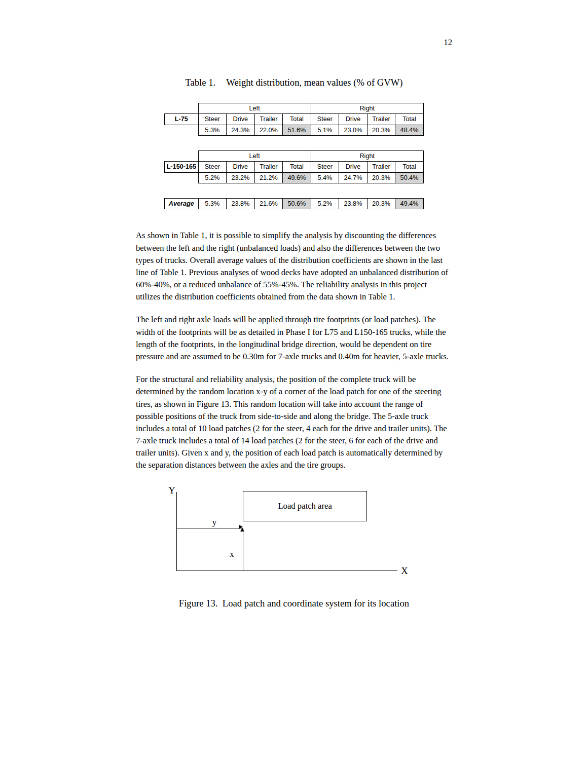12
Table 1. Weight distribution, mean values (% of GVW)
| | Left | Right |
| L-75 | Steer | Drive | Trailer | Total | Steer | Drive | Trailer | Total |
| | 5.3% | 24.3% | 22.0% | 51.6% | 5.1% | 23.0% | 20.3% | 48.4% |
| | Left | Right |
| L-150-165 | Steer | Drive | Trailer | Total | Steer | Drive | Trailer | Total |
| | 5.2% | 23.2% | 21.2% | 49.6% | 5.4% | 24.7% | 20.3% | 50.4% |
| Average | 5.3% | 23.8% | 21.6% | 50.6% | 5.2% | 23.8% | 20.3% | 49.4% |
As shown in Table 1, it is possible to simplify the analysis by discounting the differences between the left and the right (unbalanced loads) and also the differences between the two types of trucks. Overall average values of the distribution coefficients are shown in the last line of Table 1. Previous analyses of wood decks have adopted an unbalanced distribution of 60%-40%, or a reduced unbalance of 55%-45%. The reliability analysis in this project utilizes the distribution coefficients obtained from the data shown in Table 1.
The left and right axle loads will be applied through tire footprints (or load patches). The width of the footprints will be as detailed in Phase I for L75 and L150-165 trucks, while the length of the footprints, in the longitudinal bridge direction, would be dependent on tire pressure and are assumed to be 0.30m for 7-axle trucks and 0.40m for heavier, 5-axle trucks.
For the structural and reliability analysis, the position of the complete truck will be determined by the random location x-y of a corner of the load patch for one of the steering tires, as shown in Figure 13. This random location will take into account the range of possible positions of the truck from side-to-side and along the bridge. The 5-axle truck includes a total of 10 load patches (2 for the steer, 4 each for the drive and trailer units). The 7-axle truck includes a total of 14 load patches (2 for the steer, 6 for each of the drive and trailer units). Given x and y, the position of each load patch is automatically determined by the separation distances between the axles and the tire groups.
Y
X
Load patch area
y
x
Figure 13. Load patch and coordinate system for its location